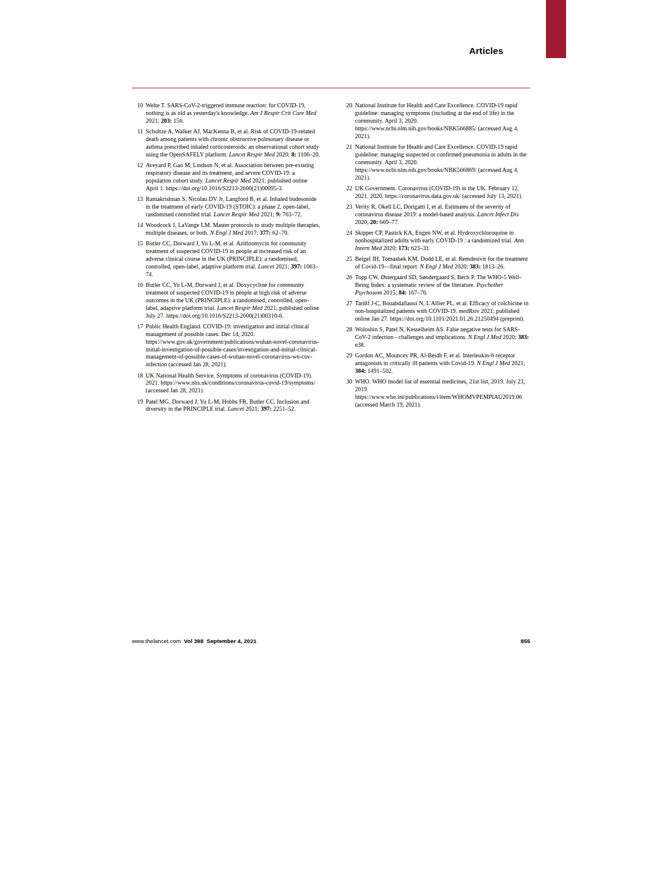Articles
10 Welte T. SARS-CoV-2-triggered immune reaction: for COVID-19, nothing is as old as yesterday's knowledge. Am J Respir Crit Care Med 2021; 203: 156.
11 Schultze A, Walker AJ, MacKenna B, et al. Risk of COVID-19-related death among patients with chronic obstructive pulmonary disease or asthma prescribed inhaled corticosteroids: an observational cohort study using the OpenSAFELY platform. Lancet Respir Med 2020; 8: 1106–20.
12 Aveyard P, Gao M, Lindson N, et al. Association between pre-existing respiratory disease and its treatment, and severe COVID-19: a population cohort study. Lancet Respir Med 2021; published online April 1. https://doi.org/10.1016/S2213-2600(21)00095-3.
13 Ramakrishnan S, Nicolau DV Jr, Langford B, et al. Inhaled budesonide in the treatment of early COVID-19 (STOIC): a phase 2, open-label, randomised controlled trial. Lancet Respir Med 2021; 9: 763–72.
14 Woodcock J, LaVange LM. Master protocols to study multiple therapies, multiple diseases, or both. N Engl J Med 2017; 377: 62–70.
15 Butler CC, Dorward J, Yu L-M, et al. Azithromycin for community treatment of suspected COVID-19 in people at increased risk of an adverse clinical course in the UK (PRINCIPLE): a randomised, controlled, open-label, adaptive platform trial. Lancet 2021; 397: 1063–74.
16 Butler CC, Yu L-M, Dorward J, et al. Doxycycline for community treatment of suspected COVID-19 in people at high risk of adverse outcomes in the UK (PRINCIPLE): a randomised, controlled, open-label, adaptive platform trial. Lancet Respir Med 2021; published online July 27. https://doi.org/10.1016/S2213-2600(21)00310-6.
17 Public Health England. COVID-19: investigation and initial clinical management of possible cases. Dec 14, 2020. https://www.gov.uk/government/publications/wuhan-novel-coronavirus-initial-investigation-of-possible-cases/investigation-and-initial-clinical-management-of-possible-cases-of-wuhan-novel-coronavirus-wn-cov-infection (accessed Jan 28, 2021).
18 UK National Health Service. Symptoms of coronavirus (COVID-19). 2021. https://www.nhs.uk/conditions/coronavirus-covid-19/symptoms/ (accessed Jan 28, 2021).
19 Patel MG, Dorward J, Yu L-M, Hobbs FR, Butler CC. Inclusion and diversity in the PRINCIPLE trial. Lancet 2021; 397: 2251–52.
20 National Institute for Health and Care Excellence. COVID-19 rapid guideline: managing symptoms (including at the end of life) in the community. April 3, 2020. https://www.ncbi.nlm.nih.gov/books/NBK566885/ (accessed Aug 4, 2021).
21 National Institute for Health and Care Excellence. COVID-19 rapid guideline: managing suspected or confirmed pneumonia in adults in the community. April 3, 2020. https://www.ncbi.nlm.nih.gov/books/NBK566869/ (accessed Aug 4, 2021).
22 UK Government. Coronavirus (COVID-19) in the UK. February 12, 2021. 2020. https://coronavirus.data.gov.uk/ (accessed July 13, 2021).
23 Verity R, Okell LC, Dorigatti I, et al. Estimates of the severity of coronavirus disease 2019: a model-based analysis. Lancet Infect Dis 2020; 20: 669–77.
24 Skipper CP, Pastick KA, Engen NW, et al. Hydroxychloroquine in nonhospitalized adults with early COVID-19 : a randomized trial. Ann Intern Med 2020; 173: 623–31.
25 Beigel JH, Tomashek KM, Dodd LE, et al. Remdesivir for the treatment of Covid-19—final report. N Engl J Med 2020; 383: 1813–26.
26 Topp CW, Østergaard SD, Søndergaard S, Bech P. The WHO-5 Well-Being Index: a systematic review of the literature. Psychother Psychosom 2015; 84: 167–76.
27 Tardif J-C, Bouabdallaoui N, L'Allier PL, et al. Efficacy of colchicine in non-hospitalized patients with COVID-19. medRxiv 2021; published online Jan 27. https://doi.org/10.1101/2021.01.26.21250494 (preprint).
28 Woloshin S, Patel N, Kesselheim AS. False negative tests for SARS-CoV-2 infection - challenges and implications. N Engl J Med 2020; 383: e38.
29 Gordon AC, Mouncey PR, Al-Beidh F, et al. Interleukin-6 receptor antagonists in critically ill patients with Covid-19. N Engl J Med 2021; 384: 1491–502.
30 WHO. WHO model list of essential medicines, 21st list, 2019. July 23, 2019. https://www.who.int/publications/i/item/WHOMVPEMPIAU2019.06 (accessed March 19, 2021).
www.thelancet.com Vol 398 September 4, 2021
855